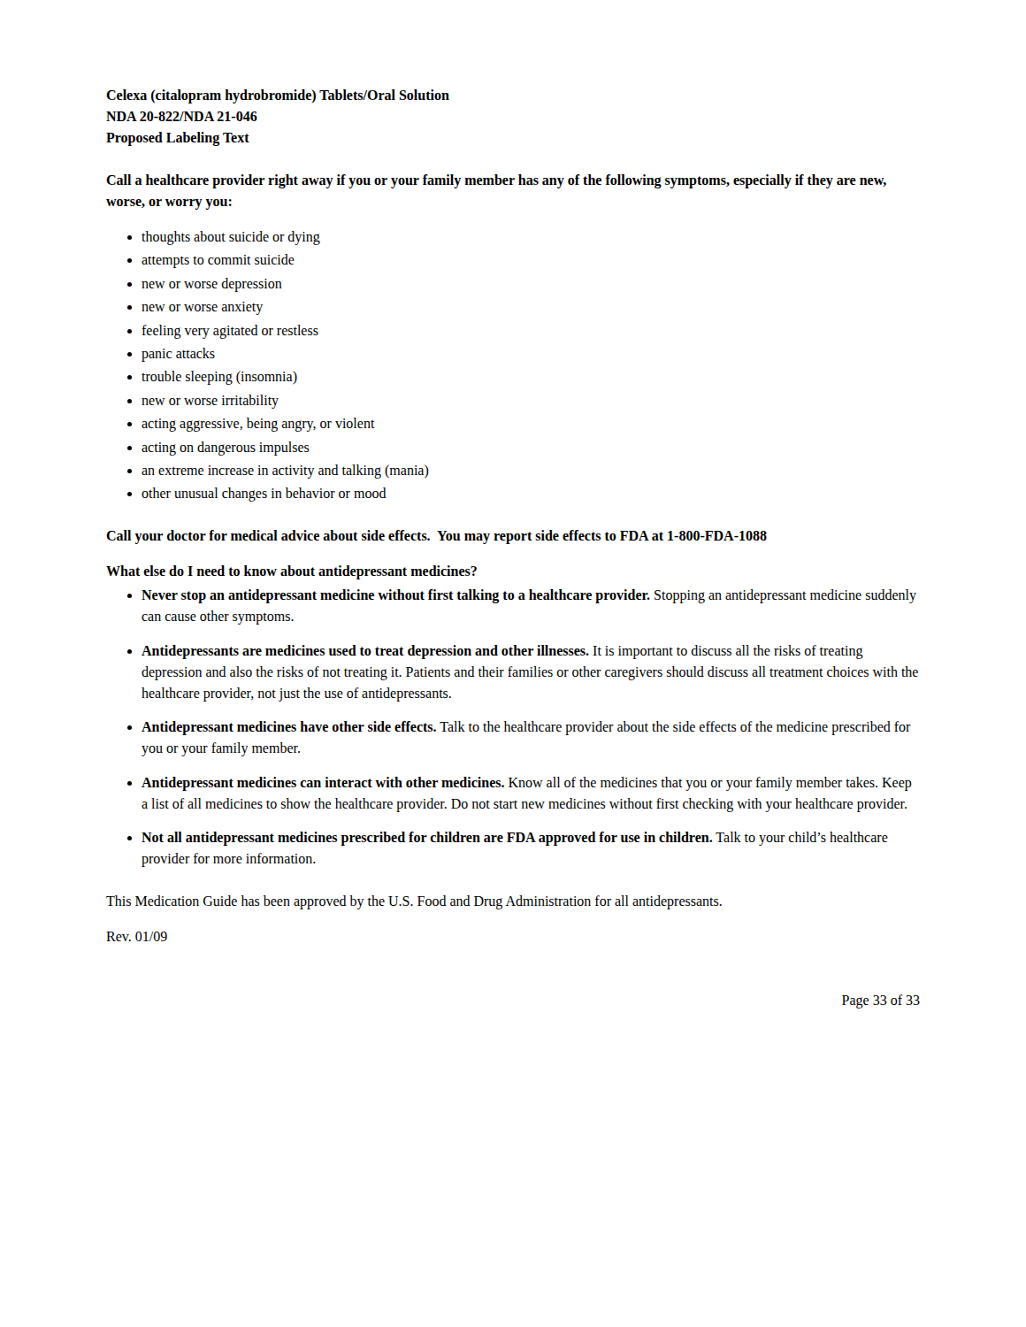Celexa (citalopram hydrobromide) Tablets/Oral Solution
NDA 20-822/NDA 21-046
Proposed Labeling Text
Call a healthcare provider right away if you or your family member has any of the following symptoms, especially if they are new, worse, or worry you:
thoughts about suicide or dying
attempts to commit suicide
new or worse depression
new or worse anxiety
feeling very agitated or restless
panic attacks
trouble sleeping (insomnia)
new or worse irritability
acting aggressive, being angry, or violent
acting on dangerous impulses
an extreme increase in activity and talking (mania)
other unusual changes in behavior or mood
Call your doctor for medical advice about side effects. You may report side effects to FDA at 1-800-FDA-1088
What else do I need to know about antidepressant medicines?
Never stop an antidepressant medicine without first talking to a healthcare provider. Stopping an antidepressant medicine suddenly can cause other symptoms.
Antidepressants are medicines used to treat depression and other illnesses. It is important to discuss all the risks of treating depression and also the risks of not treating it. Patients and their families or other caregivers should discuss all treatment choices with the healthcare provider, not just the use of antidepressants.
Antidepressant medicines have other side effects. Talk to the healthcare provider about the side effects of the medicine prescribed for you or your family member.
Antidepressant medicines can interact with other medicines. Know all of the medicines that you or your family member takes. Keep a list of all medicines to show the healthcare provider. Do not start new medicines without first checking with your healthcare provider.
Not all antidepressant medicines prescribed for children are FDA approved for use in children. Talk to your child’s healthcare provider for more information.
This Medication Guide has been approved by the U.S. Food and Drug Administration for all antidepressants.
Rev. 01/09
Page 33 of 33